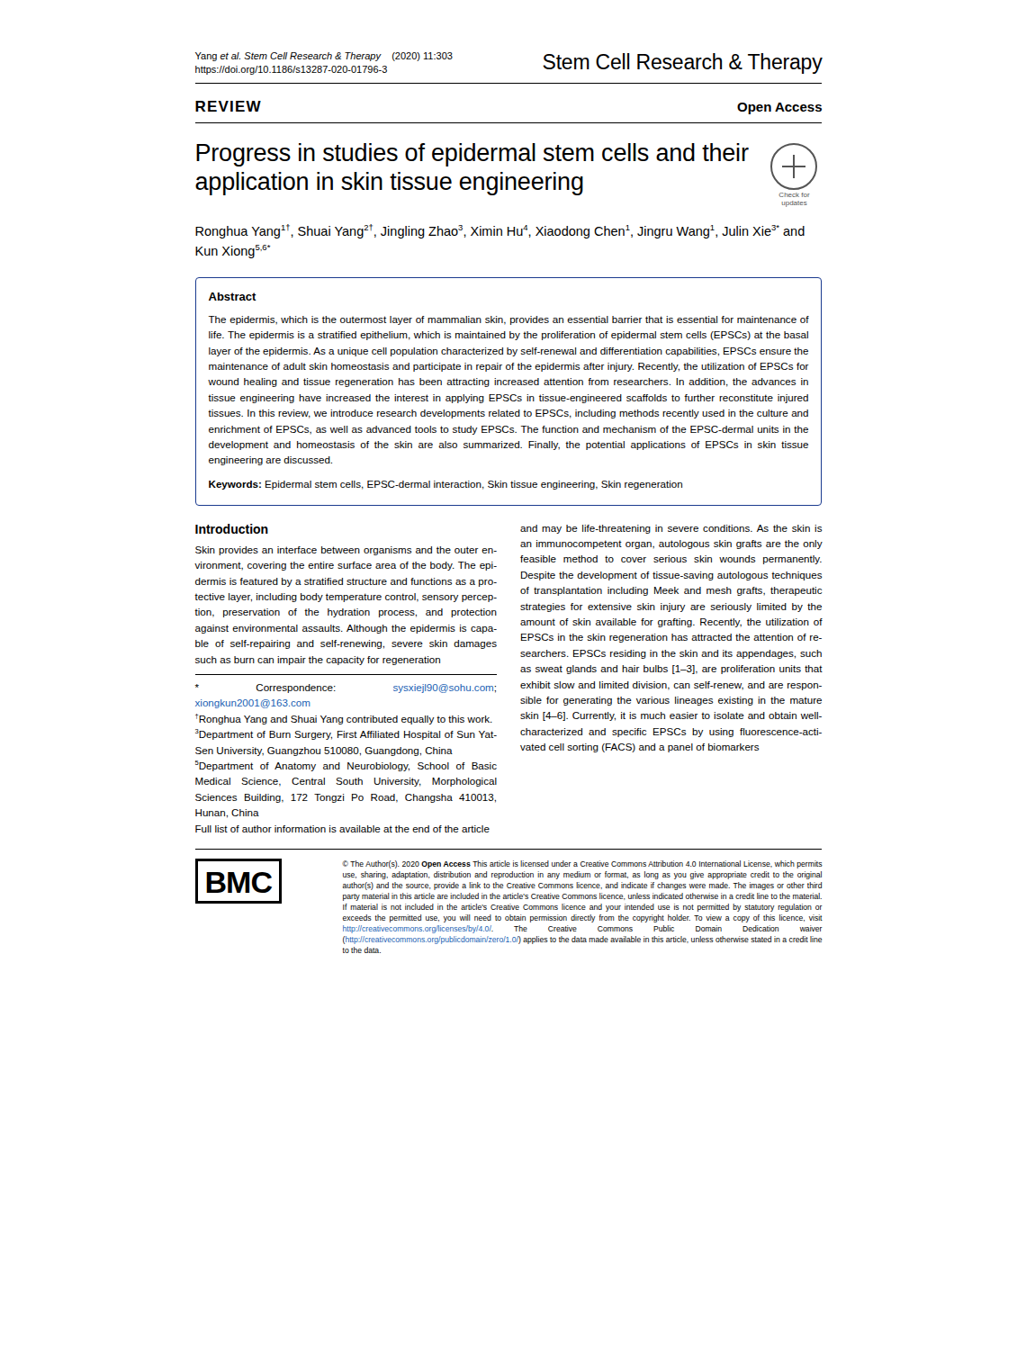Yang et al. Stem Cell Research & Therapy (2020) 11:303
https://doi.org/10.1186/s13287-020-01796-3
Stem Cell Research & Therapy
REVIEW
Open Access
Progress in studies of epidermal stem cells and their application in skin tissue engineering
Check for
updates
Ronghua Yang1†, Shuai Yang2†, Jingling Zhao3, Ximin Hu4, Xiaodong Chen1, Jingru Wang1, Julin Xie3* and Kun Xiong5,6*
Abstract
The epidermis, which is the outermost layer of mammalian skin, provides an essential barrier that is essential for maintenance of life. The epidermis is a stratified epithelium, which is maintained by the proliferation of epidermal stem cells (EPSCs) at the basal layer of the epidermis. As a unique cell population characterized by self-renewal and differentiation capabilities, EPSCs ensure the maintenance of adult skin homeostasis and participate in repair of the epidermis after injury. Recently, the utilization of EPSCs for wound healing and tissue regeneration has been attracting increased attention from researchers. In addition, the advances in tissue engineering have increased the interest in applying EPSCs in tissue-engineered scaffolds to further reconstitute injured tissues. In this review, we introduce research developments related to EPSCs, including methods recently used in the culture and enrichment of EPSCs, as well as advanced tools to study EPSCs. The function and mechanism of the EPSC-dermal units in the development and homeostasis of the skin are also summarized. Finally, the potential applications of EPSCs in skin tissue engineering are discussed.
Keywords: Epidermal stem cells, EPSC-dermal interaction, Skin tissue engineering, Skin regeneration
Introduction
Skin provides an interface between organisms and the outer environment, covering the entire surface area of the body. The epidermis is featured by a stratified structure and functions as a protective layer, including body temperature control, sensory perception, preservation of the hydration process, and protection against environmental assaults. Although the epidermis is capable of self-repairing and self-renewing, severe skin damages such as burn can impair the capacity for regeneration
* Correspondence: sysxiejl90@sohu.com; xiongkun2001@163.com
†Ronghua Yang and Shuai Yang contributed equally to this work.
3Department of Burn Surgery, First Affiliated Hospital of Sun Yat-Sen University, Guangzhou 510080, Guangdong, China
5Department of Anatomy and Neurobiology, School of Basic Medical Science, Central South University, Morphological Sciences Building, 172 Tongzi Po Road, Changsha 410013, Hunan, China
Full list of author information is available at the end of the article
and may be life-threatening in severe conditions. As the skin is an immunocompetent organ, autologous skin grafts are the only feasible method to cover serious skin wounds permanently. Despite the development of tissue-saving autologous techniques of transplantation including Meek and mesh grafts, therapeutic strategies for extensive skin injury are seriously limited by the amount of skin available for grafting. Recently, the utilization of EPSCs in the skin regeneration has attracted the attention of researchers. EPSCs residing in the skin and its appendages, such as sweat glands and hair bulbs [1–3], are proliferation units that exhibit slow and limited division, can self-renew, and are responsible for generating the various lineages existing in the mature skin [4–6]. Currently, it is much easier to isolate and obtain well-characterized and specific EPSCs by using fluorescence-activated cell sorting (FACS) and a panel of biomarkers
BMC
© The Author(s). 2020 Open Access This article is licensed under a Creative Commons Attribution 4.0 International License, which permits use, sharing, adaptation, distribution and reproduction in any medium or format, as long as you give appropriate credit to the original author(s) and the source, provide a link to the Creative Commons licence, and indicate if changes were made. The images or other third party material in this article are included in the article's Creative Commons licence, unless indicated otherwise in a credit line to the material. If material is not included in the article's Creative Commons licence and your intended use is not permitted by statutory regulation or exceeds the permitted use, you will need to obtain permission directly from the copyright holder. To view a copy of this licence, visit http://creativecommons.org/licenses/by/4.0/. The Creative Commons Public Domain Dedication waiver (http://creativecommons.org/publicdomain/zero/1.0/) applies to the data made available in this article, unless otherwise stated in a credit line to the data.